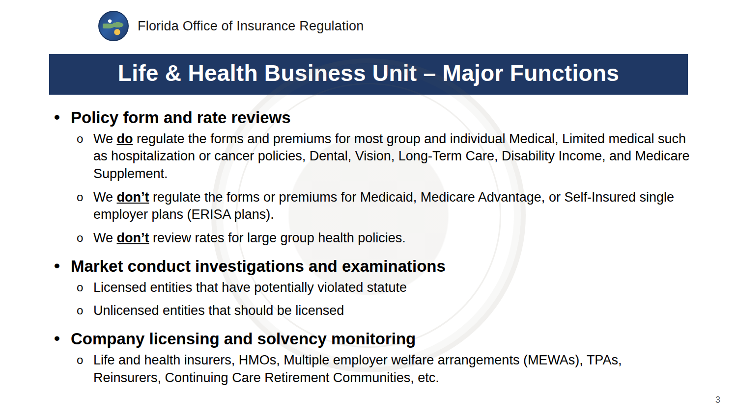Florida Office of Insurance Regulation
Life & Health Business Unit – Major Functions
Policy form and rate reviews
We do regulate the forms and premiums for most group and individual Medical, Limited medical such as hospitalization or cancer policies, Dental, Vision, Long-Term Care, Disability Income, and Medicare Supplement.
We don’t regulate the forms or premiums for Medicaid, Medicare Advantage, or Self-Insured single employer plans (ERISA plans).
We don’t review rates for large group health policies.
Market conduct investigations and examinations
Licensed entities that have potentially violated statute
Unlicensed entities that should be licensed
Company licensing and solvency monitoring
Life and health insurers, HMOs, Multiple employer welfare arrangements (MEWAs), TPAs, Reinsurers, Continuing Care Retirement Communities, etc.
3